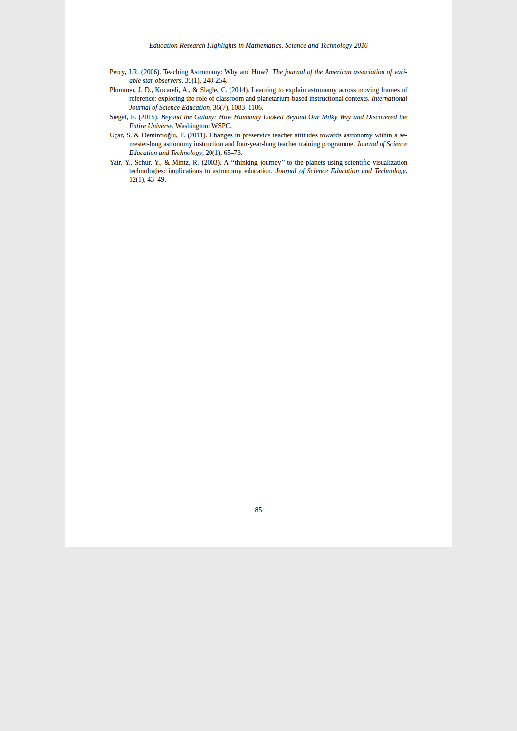Education Research Highlights in Mathematics, Science and Technology 2016
Percy, J.R. (2006). Teaching Astronomy: Why and How? The journal of the American association of variable star observers, 35(1), 248-254.
Plummer, J. D., Kocareli, A., & Slagle, C. (2014). Learning to explain astronomy across moving frames of reference: exploring the role of classroom and planetarium-based instructional contexts. International Journal of Science Education, 36(7), 1083–1106.
Siegel, E. (2015). Beyond the Galaxy: How Humanity Looked Beyond Our Milky Way and Discovered the Entire Universe. Washington: WSPC.
Uçar, S. & Demircioğlu, T. (2011). Changes in preservice teacher attitudes towards astronomy within a semester-long astronomy instruction and four-year-long teacher training programme. Journal of Science Education and Technology, 20(1), 65–73.
Yair, Y., Schur, Y., & Mintz, R. (2003). A ‘‘thinking journey’’ to the planets using scientific visualization technologies: implications to astronomy education. Journal of Science Education and Technology, 12(1), 43–49.
85